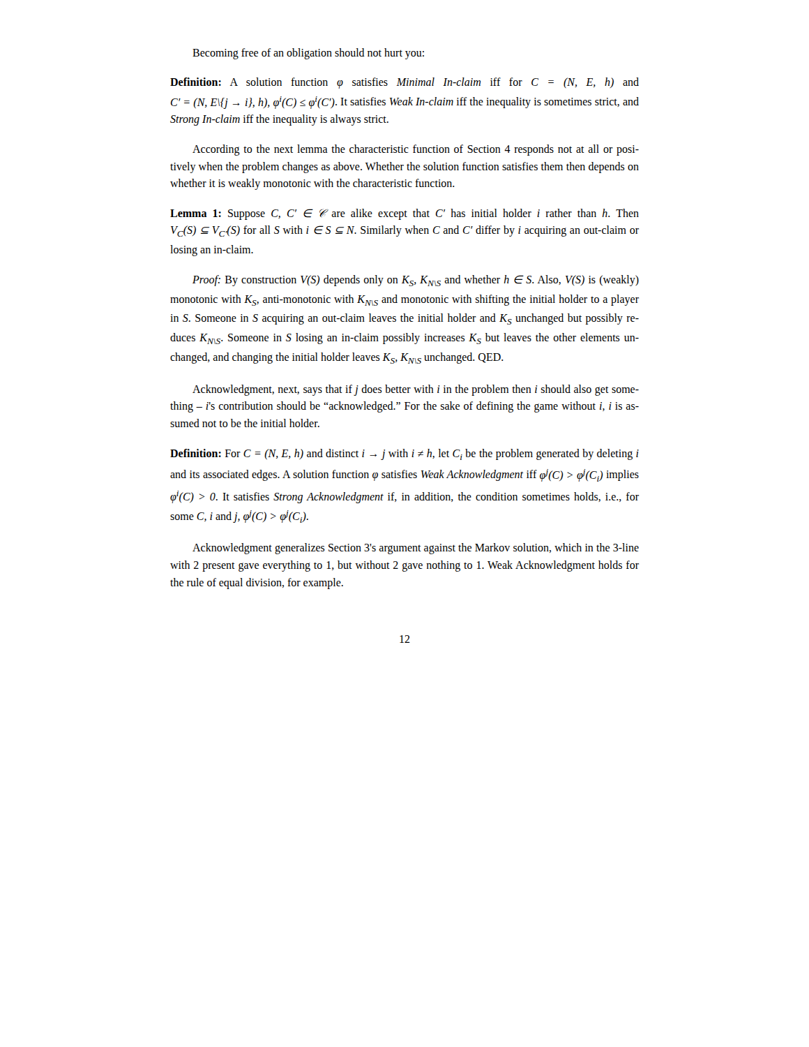Becoming free of an obligation should not hurt you:
Definition: A solution function φ satisfies Minimal In-claim iff for C = (N, E, h) and C′ = (N, E\{j → i}, h), φi(C) ≤ φi(C′). It satisfies Weak In-claim iff the inequality is sometimes strict, and Strong In-claim iff the inequality is always strict.
According to the next lemma the characteristic function of Section 4 responds not at all or positively when the problem changes as above. Whether the solution function satisfies them then depends on whether it is weakly monotonic with the characteristic function.
Lemma 1: Suppose C, C′ ∈ 𝒞 are alike except that C′ has initial holder i rather than h. Then VC(S) ⊆ VC′(S) for all S with i ∈ S ⊆ N. Similarly when C and C′ differ by i acquiring an out-claim or losing an in-claim.
Proof: By construction V(S) depends only on KS, KN\S and whether h ∈ S. Also, V(S) is (weakly) monotonic with KS, anti-monotonic with KN\S and monotonic with shifting the initial holder to a player in S. Someone in S acquiring an out-claim leaves the initial holder and KS unchanged but possibly reduces KN\S. Someone in S losing an in-claim possibly increases KS but leaves the other elements unchanged, and changing the initial holder leaves KS, KN\S unchanged. QED.
Acknowledgment, next, says that if j does better with i in the problem then i should also get something – i's contribution should be “acknowledged.” For the sake of defining the game without i, i is assumed not to be the initial holder.
Definition: For C = (N, E, h) and distinct i → j with i ≠ h, let Ci be the problem generated by deleting i and its associated edges. A solution function φ satisfies Weak Acknowledgment iff φj(C) > φj(Ci) implies φi(C) > 0. It satisfies Strong Acknowledgment if, in addition, the condition sometimes holds, i.e., for some C, i and j, φj(C) > φj(Ci).
Acknowledgment generalizes Section 3's argument against the Markov solution, which in the 3-line with 2 present gave everything to 1, but without 2 gave nothing to 1. Weak Acknowledgment holds for the rule of equal division, for example.
12